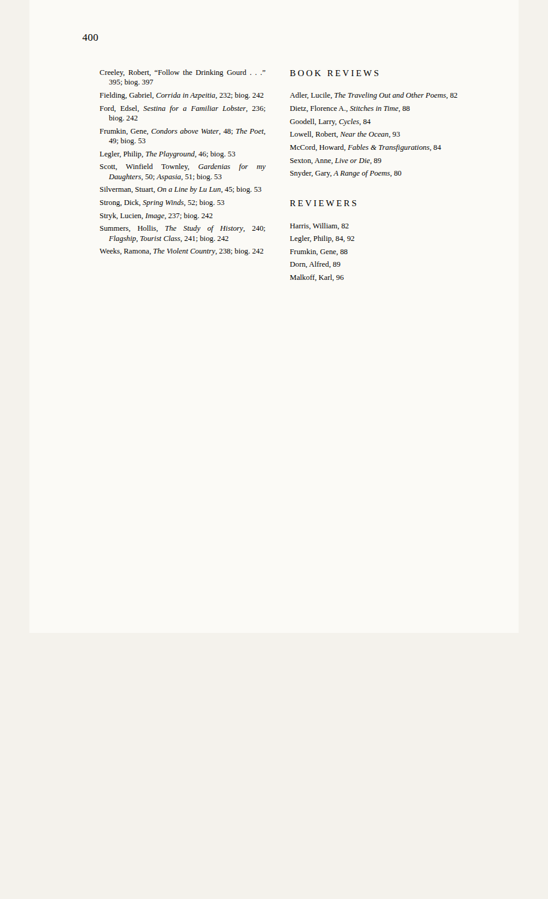400
Creeley, Robert, “Follow the Drinking Gourd . . .” 395; biog. 397
Fielding, Gabriel, Corrida in Azpeitia, 232; biog. 242
Ford, Edsel, Sestina for a Familiar Lobster, 236; biog. 242
Frumkin, Gene, Condors above Water, 48; The Poet, 49; biog. 53
Legler, Philip, The Playground, 46; biog. 53
Scott, Winfield Townley, Gardenias for my Daughters, 50; Aspasia, 51; biog. 53
Silverman, Stuart, On a Line by Lu Lun, 45; biog. 53
Strong, Dick, Spring Winds, 52; biog. 53
Stryk, Lucien, Image, 237; biog. 242
Summers, Hollis, The Study of History, 240; Flagship, Tourist Class, 241; biog. 242
Weeks, Ramona, The Violent Country, 238; biog. 242
Book Reviews
Adler, Lucile, The Traveling Out and Other Poems, 82
Dietz, Florence A., Stitches in Time, 88
Goodell, Larry, Cycles, 84
Lowell, Robert, Near the Ocean, 93
McCord, Howard, Fables & Transfigurations, 84
Sexton, Anne, Live or Die, 89
Snyder, Gary, A Range of Poems, 80
Reviewers
Harris, William, 82
Legler, Philip, 84, 92
Frumkin, Gene, 88
Dorn, Alfred, 89
Malkoff, Karl, 96